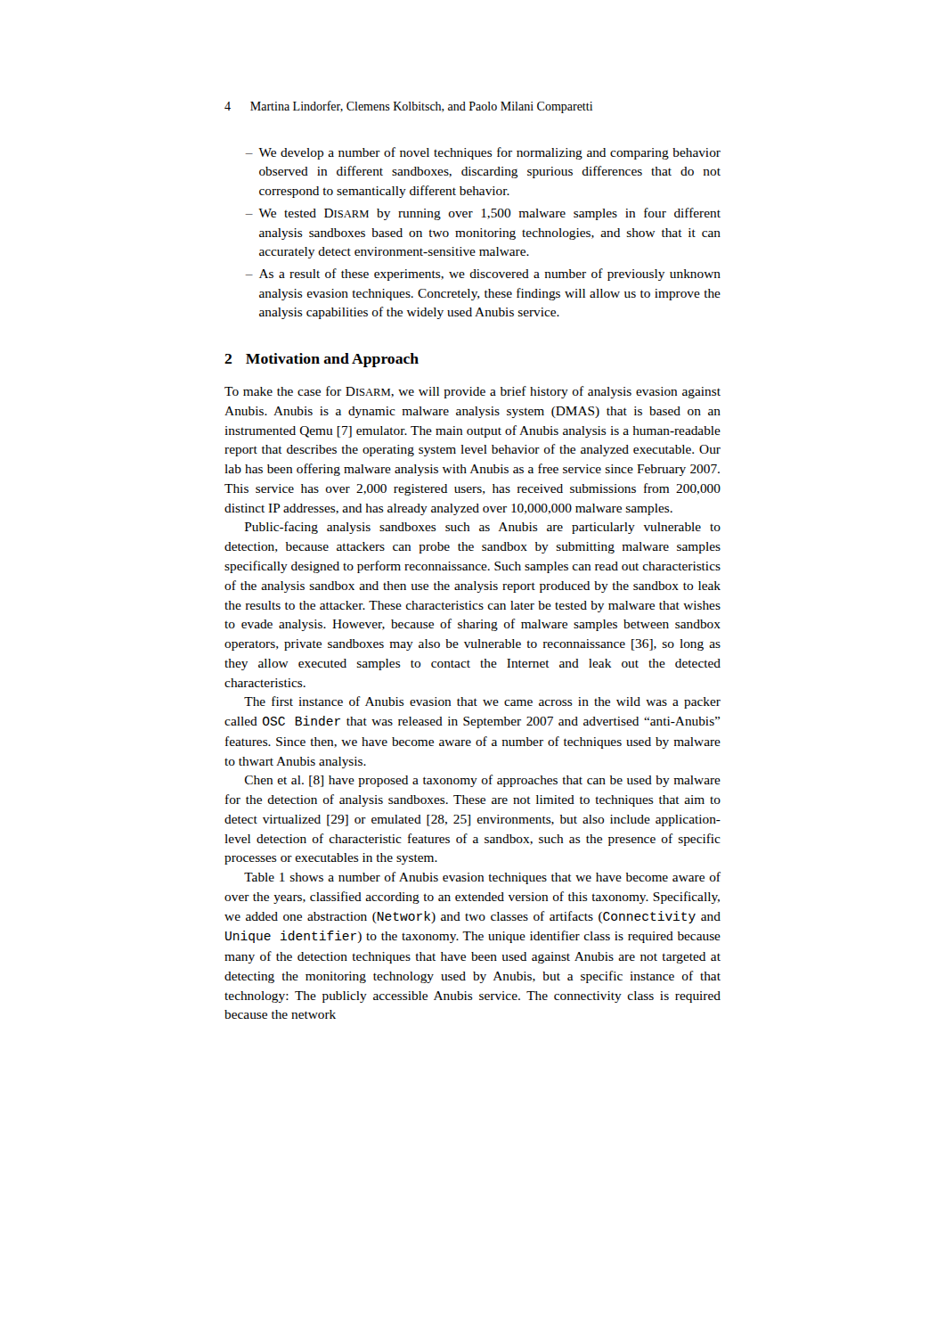4 Martina Lindorfer, Clemens Kolbitsch, and Paolo Milani Comparetti
We develop a number of novel techniques for normalizing and comparing behavior observed in different sandboxes, discarding spurious differences that do not correspond to semantically different behavior.
We tested DISARM by running over 1,500 malware samples in four different analysis sandboxes based on two monitoring technologies, and show that it can accurately detect environment-sensitive malware.
As a result of these experiments, we discovered a number of previously unknown analysis evasion techniques. Concretely, these findings will allow us to improve the analysis capabilities of the widely used Anubis service.
2 Motivation and Approach
To make the case for DISARM, we will provide a brief history of analysis evasion against Anubis. Anubis is a dynamic malware analysis system (DMAS) that is based on an instrumented Qemu [7] emulator. The main output of Anubis analysis is a human-readable report that describes the operating system level behavior of the analyzed executable. Our lab has been offering malware analysis with Anubis as a free service since February 2007. This service has over 2,000 registered users, has received submissions from 200,000 distinct IP addresses, and has already analyzed over 10,000,000 malware samples.
Public-facing analysis sandboxes such as Anubis are particularly vulnerable to detection, because attackers can probe the sandbox by submitting malware samples specifically designed to perform reconnaissance. Such samples can read out characteristics of the analysis sandbox and then use the analysis report produced by the sandbox to leak the results to the attacker. These characteristics can later be tested by malware that wishes to evade analysis. However, because of sharing of malware samples between sandbox operators, private sandboxes may also be vulnerable to reconnaissance [36], so long as they allow executed samples to contact the Internet and leak out the detected characteristics.
The first instance of Anubis evasion that we came across in the wild was a packer called OSC Binder that was released in September 2007 and advertised “anti-Anubis” features. Since then, we have become aware of a number of techniques used by malware to thwart Anubis analysis.
Chen et al. [8] have proposed a taxonomy of approaches that can be used by malware for the detection of analysis sandboxes. These are not limited to techniques that aim to detect virtualized [29] or emulated [28, 25] environments, but also include application-level detection of characteristic features of a sandbox, such as the presence of specific processes or executables in the system.
Table 1 shows a number of Anubis evasion techniques that we have become aware of over the years, classified according to an extended version of this taxonomy. Specifically, we added one abstraction (Network) and two classes of artifacts (Connectivity and Unique identifier) to the taxonomy. The unique identifier class is required because many of the detection techniques that have been used against Anubis are not targeted at detecting the monitoring technology used by Anubis, but a specific instance of that technology: The publicly accessible Anubis service. The connectivity class is required because the network